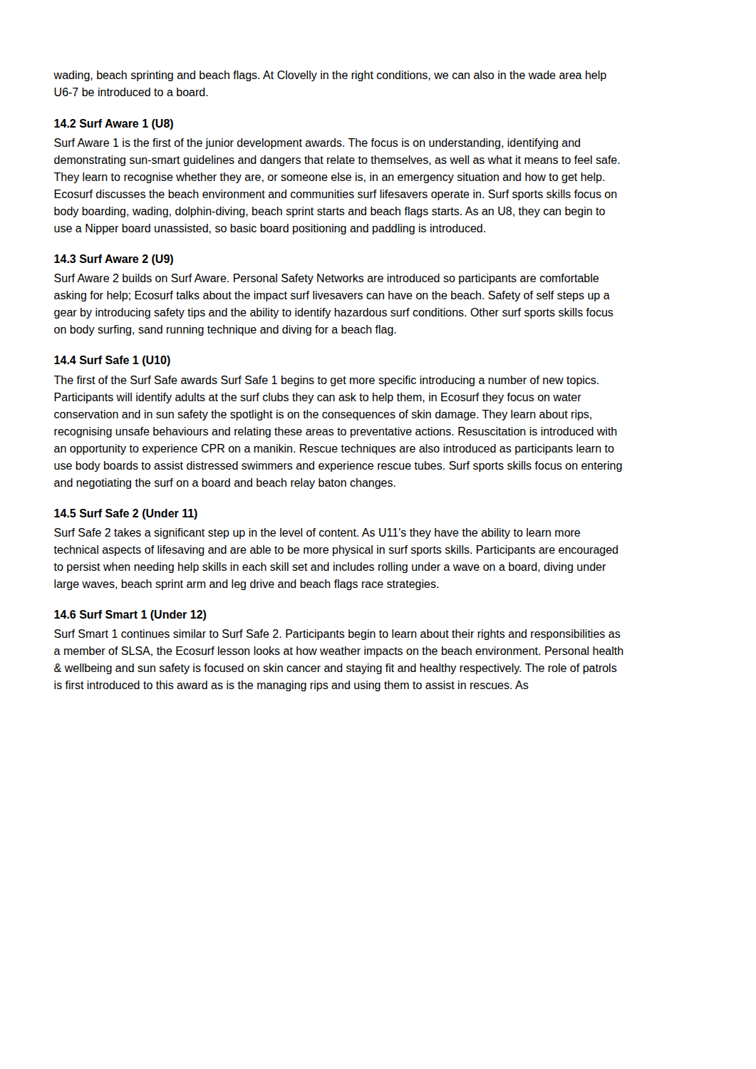wading, beach sprinting and beach flags. At Clovelly in the right conditions, we can also in the wade area help U6-7 be introduced to a board.
14.2 Surf Aware 1 (U8)
Surf Aware 1 is the first of the junior development awards. The focus is on understanding, identifying and demonstrating sun-smart guidelines and dangers that relate to themselves, as well as what it means to feel safe. They learn to recognise whether they are, or someone else is, in an emergency situation and how to get help. Ecosurf discusses the beach environment and communities surf lifesavers operate in. Surf sports skills focus on body boarding, wading, dolphin-diving, beach sprint starts and beach flags starts. As an U8, they can begin to use a Nipper board unassisted, so basic board positioning and paddling is introduced.
14.3 Surf Aware 2 (U9)
Surf Aware 2 builds on Surf Aware. Personal Safety Networks are introduced so participants are comfortable asking for help; Ecosurf talks about the impact surf livesavers can have on the beach. Safety of self steps up a gear by introducing safety tips and the ability to identify hazardous surf conditions. Other surf sports skills focus on body surfing, sand running technique and diving for a beach flag.
14.4 Surf Safe 1 (U10)
The first of the Surf Safe awards Surf Safe 1 begins to get more specific introducing a number of new topics. Participants will identify adults at the surf clubs they can ask to help them, in Ecosurf they focus on water conservation and in sun safety the spotlight is on the consequences of skin damage. They learn about rips, recognising unsafe behaviours and relating these areas to preventative actions. Resuscitation is introduced with an opportunity to experience CPR on a manikin. Rescue techniques are also introduced as participants learn to use body boards to assist distressed swimmers and experience rescue tubes. Surf sports skills focus on entering and negotiating the surf on a board and beach relay baton changes.
14.5 Surf Safe 2 (Under 11)
Surf Safe 2 takes a significant step up in the level of content. As U11's they have the ability to learn more technical aspects of lifesaving and are able to be more physical in surf sports skills. Participants are encouraged to persist when needing help skills in each skill set and includes rolling under a wave on a board, diving under large waves, beach sprint arm and leg drive and beach flags race strategies.
14.6 Surf Smart 1 (Under 12)
Surf Smart 1 continues similar to Surf Safe 2. Participants begin to learn about their rights and responsibilities as a member of SLSA, the Ecosurf lesson looks at how weather impacts on the beach environment. Personal health & wellbeing and sun safety is focused on skin cancer and staying fit and healthy respectively. The role of patrols is first introduced to this award as is the managing rips and using them to assist in rescues. As